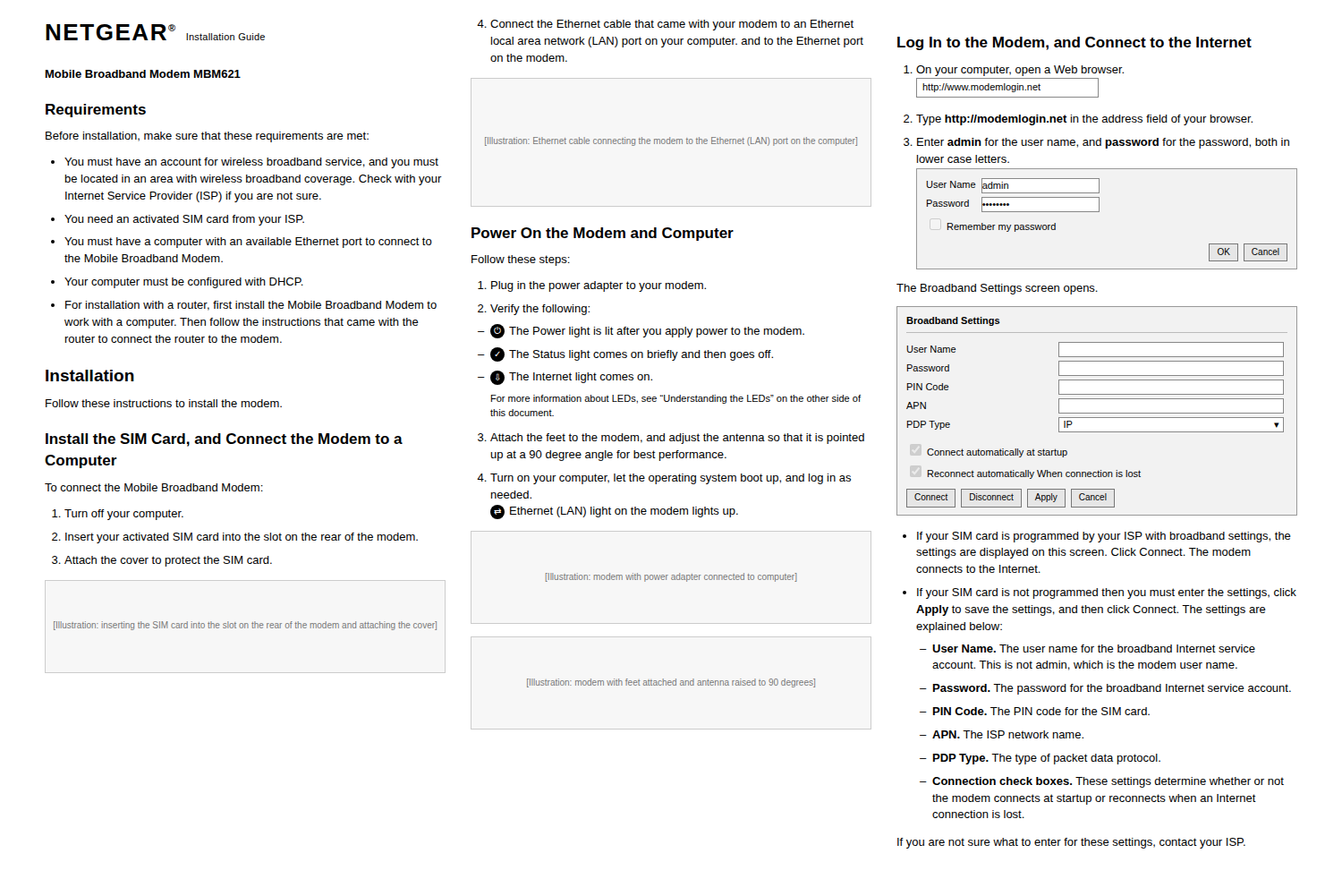NETGEAR® Installation Guide
Mobile Broadband Modem MBM621
Requirements
Before installation, make sure that these requirements are met:
You must have an account for wireless broadband service, and you must be located in an area with wireless broadband coverage. Check with your Internet Service Provider (ISP) if you are not sure.
You need an activated SIM card from your ISP.
You must have a computer with an available Ethernet port to connect to the Mobile Broadband Modem.
Your computer must be configured with DHCP.
For installation with a router, first install the Mobile Broadband Modem to work with a computer. Then follow the instructions that came with the router to connect the router to the modem.
Installation
Follow these instructions to install the modem.
Install the SIM Card, and Connect the Modem to a Computer
To connect the Mobile Broadband Modem:
Turn off your computer.
Insert your activated SIM card into the slot on the rear of the modem.
Attach the cover to protect the SIM card.
[Illustration: inserting the SIM card into the slot on the rear of the modem and attaching the cover]
Connect the Ethernet cable that came with your modem to an Ethernet local area network (LAN) port on your computer. and to the Ethernet port on the modem.
[Illustration: Ethernet cable connecting the modem to the Ethernet (LAN) port on the computer]
Power On the Modem and Computer
Follow these steps:
Plug in the power adapter to your modem.
Verify the following:
⏻The Power light is lit after you apply power to the modem.
✓The Status light comes on briefly and then goes off.
⇩The Internet light comes on.
For more information about LEDs, see “Understanding the LEDs” on the other side of this document.
Attach the feet to the modem, and adjust the antenna so that it is pointed up at a 90 degree angle for best performance.
Turn on your computer, let the operating system boot up, and log in as needed.
⇄Ethernet (LAN) light on the modem lights up.
[Illustration: modem with power adapter connected to computer]
[Illustration: modem with feet attached and antenna raised to 90 degrees]
Log In to the Modem, and Connect to the Internet
On your computer, open a Web browser.
http://www.modemlogin.net
Type http://modemlogin.net in the address field of your browser.
Enter admin for the user name, and password for the password, both in lower case letters.
| User Name | admin |
| Password | •••••••• |
| Remember my password |
OK Cancel
The Broadband Settings screen opens.
Broadband Settings
| User Name | |
| Password | |
| PIN Code | |
| APN | |
| PDP Type | IP ▾ |
Connect automatically at startup
Reconnect automatically When connection is lost
Connect Disconnect Apply Cancel
If your SIM card is programmed by your ISP with broadband settings, the settings are displayed on this screen. Click Connect. The modem connects to the Internet.
If your SIM card is not programmed then you must enter the settings, click Apply to save the settings, and then click Connect. The settings are explained below:
User Name. The user name for the broadband Internet service account. This is not admin, which is the modem user name.
Password. The password for the broadband Internet service account.
PIN Code. The PIN code for the SIM card.
APN. The ISP network name.
PDP Type. The type of packet data protocol.
Connection check boxes. These settings determine whether or not the modem connects at startup or reconnects when an Internet connection is lost.
If you are not sure what to enter for these settings, contact your ISP.